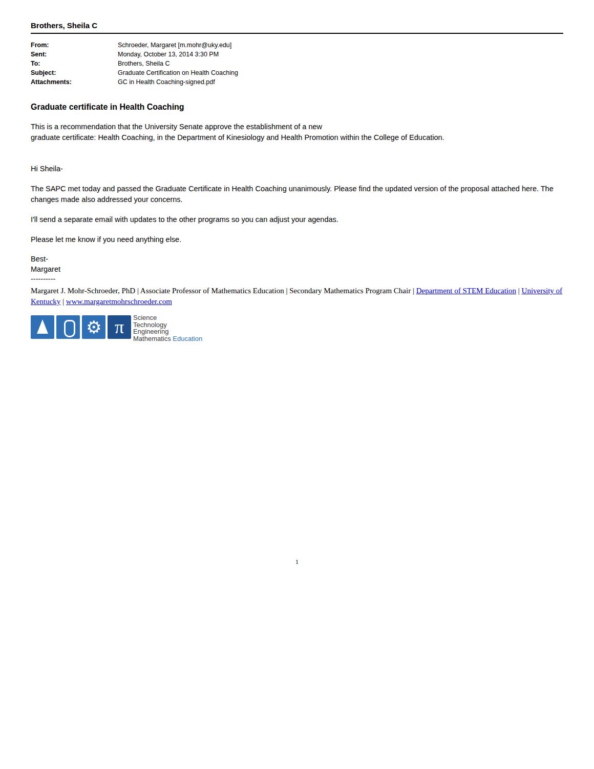Brothers, Sheila C
| From: | Schroeder, Margaret [m.mohr@uky.edu] |
| Sent: | Monday, October 13, 2014 3:30 PM |
| To: | Brothers, Sheila C |
| Subject: | Graduate Certification on Health Coaching |
| Attachments: | GC in Health Coaching-signed.pdf |
Graduate certificate in Health Coaching
This is a recommendation that the University Senate approve the establishment of a new
graduate certificate: Health Coaching, in the Department of Kinesiology and Health Promotion within the College of Education.
Hi Sheila-
The SAPC met today and passed the Graduate Certificate in Health Coaching unanimously. Please find the updated version of the proposal attached here. The changes made also addressed your concerns.
I'll send a separate email with updates to the other programs so you can adjust your agendas.
Please let me know if you need anything else.
Best-
Margaret
----------
Margaret J. Mohr-Schroeder, PhD | Associate Professor of Mathematics Education | Secondary Mathematics Program Chair | Department of STEM Education | University of Kentucky | www.margaretmohrschroeder.com
| | | | | Science Technology Engineering Mathematics Education |
1